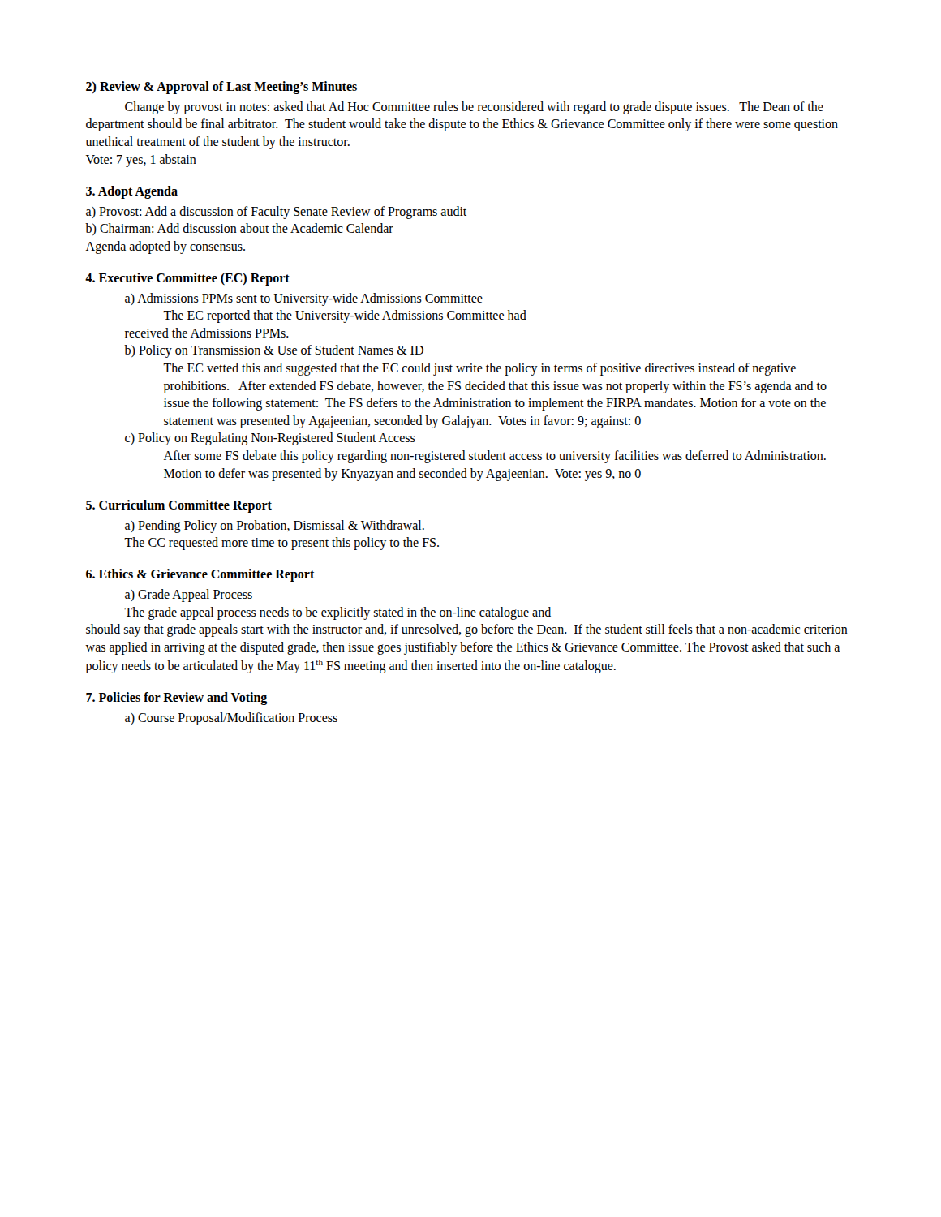2) Review & Approval of Last Meeting’s Minutes
Change by provost in notes: asked that Ad Hoc Committee rules be reconsidered with regard to grade dispute issues. The Dean of the department should be final arbitrator. The student would take the dispute to the Ethics & Grievance Committee only if there were some question unethical treatment of the student by the instructor.
Vote: 7 yes, 1 abstain
3. Adopt Agenda
a) Provost: Add a discussion of Faculty Senate Review of Programs audit
b) Chairman: Add discussion about the Academic Calendar
Agenda adopted by consensus.
4. Executive Committee (EC) Report
a) Admissions PPMs sent to University-wide Admissions Committee
The EC reported that the University-wide Admissions Committee had
received the Admissions PPMs.
b) Policy on Transmission & Use of Student Names & ID
The EC vetted this and suggested that the EC could just write the policy in terms of positive directives instead of negative prohibitions. After extended FS debate, however, the FS decided that this issue was not properly within the FS’s agenda and to issue the following statement: The FS defers to the Administration to implement the FIRPA mandates. Motion for a vote on the statement was presented by Agajeenian, seconded by Galajyan. Votes in favor: 9; against: 0
c) Policy on Regulating Non-Registered Student Access
After some FS debate this policy regarding non-registered student access to university facilities was deferred to Administration. Motion to defer was presented by Knyazyan and seconded by Agajeenian. Vote: yes 9, no 0
5. Curriculum Committee Report
a) Pending Policy on Probation, Dismissal & Withdrawal.
The CC requested more time to present this policy to the FS.
6. Ethics & Grievance Committee Report
a) Grade Appeal Process
The grade appeal process needs to be explicitly stated in the on-line catalogue and
should say that grade appeals start with the instructor and, if unresolved, go before the Dean. If the student still feels that a non-academic criterion was applied in arriving at the disputed grade, then issue goes justifiably before the Ethics & Grievance Committee. The Provost asked that such a policy needs to be articulated by the May 11th FS meeting and then inserted into the on-line catalogue.
7. Policies for Review and Voting
a) Course Proposal/Modification Process